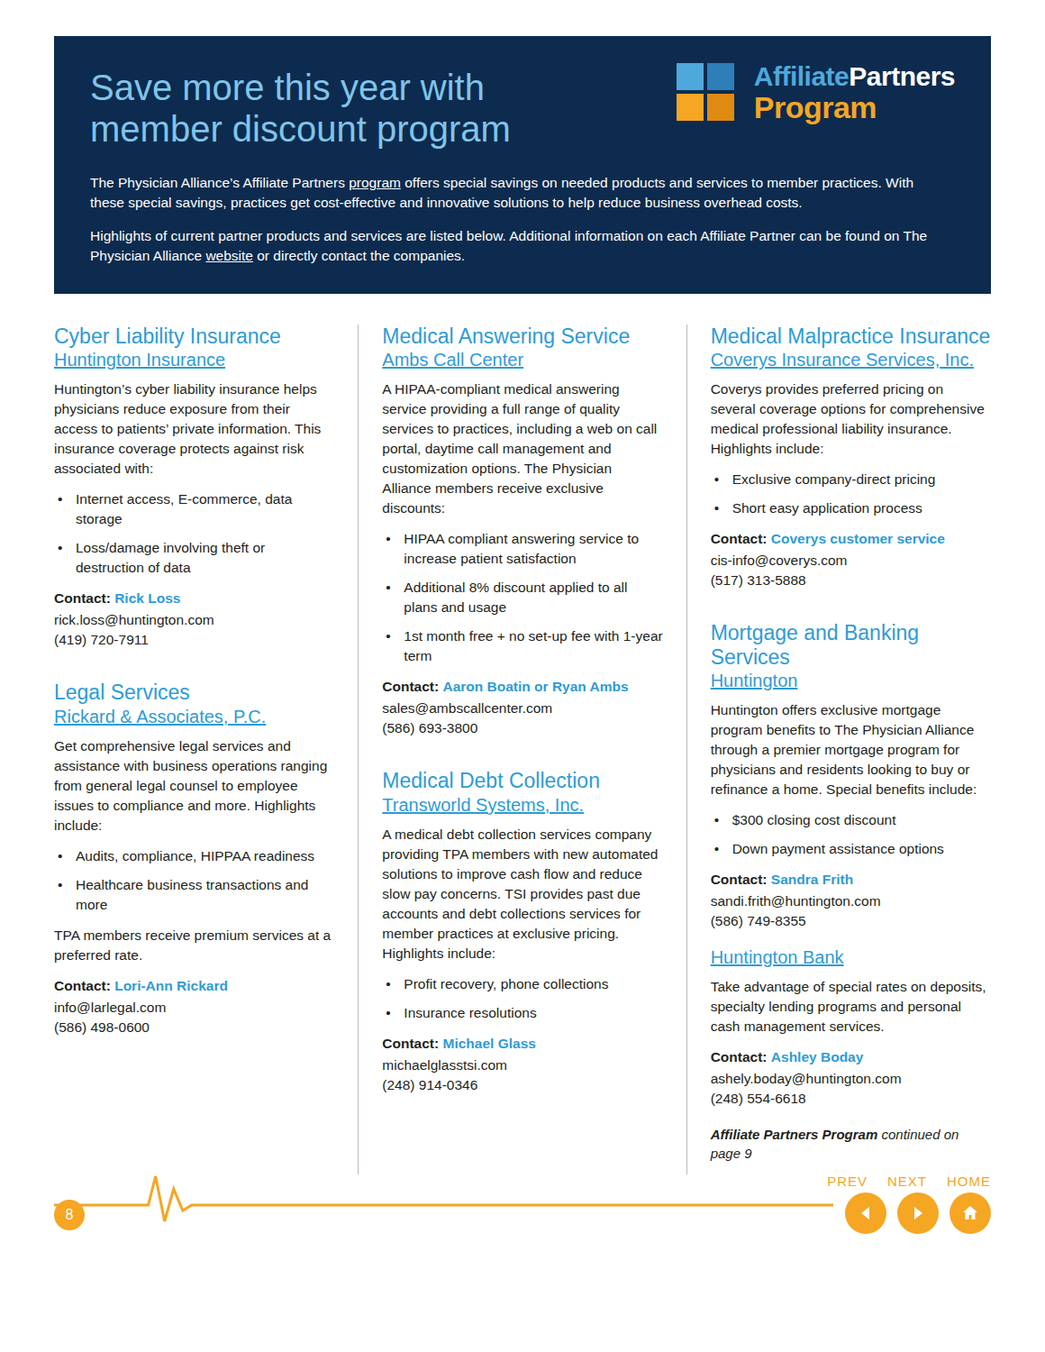Affiliate Partners
Program
Save more this year with
member discount program
The Physician Alliance’s Affiliate Partners program offers special savings on needed products and services to member practices. With these special savings, practices get cost-effective and innovative solutions to help reduce business overhead costs.
Highlights of current partner products and services are listed below. Additional information on each Affiliate Partner can be found on The Physician Alliance website or directly contact the companies.
Cyber Liability Insurance
Huntington Insurance
Huntington’s cyber liability insurance helps physicians reduce exposure from their access to patients’ private information. This insurance coverage protects against risk associated with:
Internet access, E-commerce, data storage
Loss/damage involving theft or destruction of data
Contact: Rick Loss
rick.loss@huntington.com
(419) 720-7911
Legal Services
Rickard & Associates, P.C.
Get comprehensive legal services and assistance with business operations ranging from general legal counsel to employee issues to compliance and more. Highlights include:
Audits, compliance, HIPPAA readiness
Healthcare business transactions and more
TPA members receive premium services at a preferred rate.
Contact: Lori-Ann Rickard
info@larlegal.com
(586) 498-0600
Medical Answering Service
Ambs Call Center
A HIPAA-compliant medical answering service providing a full range of quality services to practices, including a web on call portal, daytime call management and customization options. The Physician Alliance members receive exclusive discounts:
HIPAA compliant answering service to increase patient satisfaction
Additional 8% discount applied to all plans and usage
1st month free + no set-up fee with 1-year term
Contact: Aaron Boatin or Ryan Ambs
sales@ambscallcenter.com
(586) 693-3800
Medical Debt Collection
Transworld Systems, Inc.
A medical debt collection services company providing TPA members with new automated solutions to improve cash flow and reduce slow pay concerns. TSI provides past due accounts and debt collections services for member practices at exclusive pricing. Highlights include:
Profit recovery, phone collections
Insurance resolutions
Contact: Michael Glass
michaelglasstsi.com
(248) 914-0346
Medical Malpractice Insurance
Coverys Insurance Services, Inc.
Coverys provides preferred pricing on several coverage options for comprehensive medical professional liability insurance. Highlights include:
Exclusive company-direct pricing
Short easy application process
Contact: Coverys customer service
cis-info@coverys.com
(517) 313-5888
Mortgage and Banking Services
Huntington
Huntington offers exclusive mortgage program benefits to The Physician Alliance through a premier mortgage program for physicians and residents looking to buy or refinance a home. Special benefits include:
$300 closing cost discount
Down payment assistance options
Contact: Sandra Frith
sandi.frith@huntington.com
(586) 749-8355
Huntington Bank
Take advantage of special rates on deposits, specialty lending programs and personal cash management services.
Contact: Ashley Boday
ashely.boday@huntington.com
(248) 554-6618
Affiliate Partners Program continued on page 9
8
PREV NEXT HOME